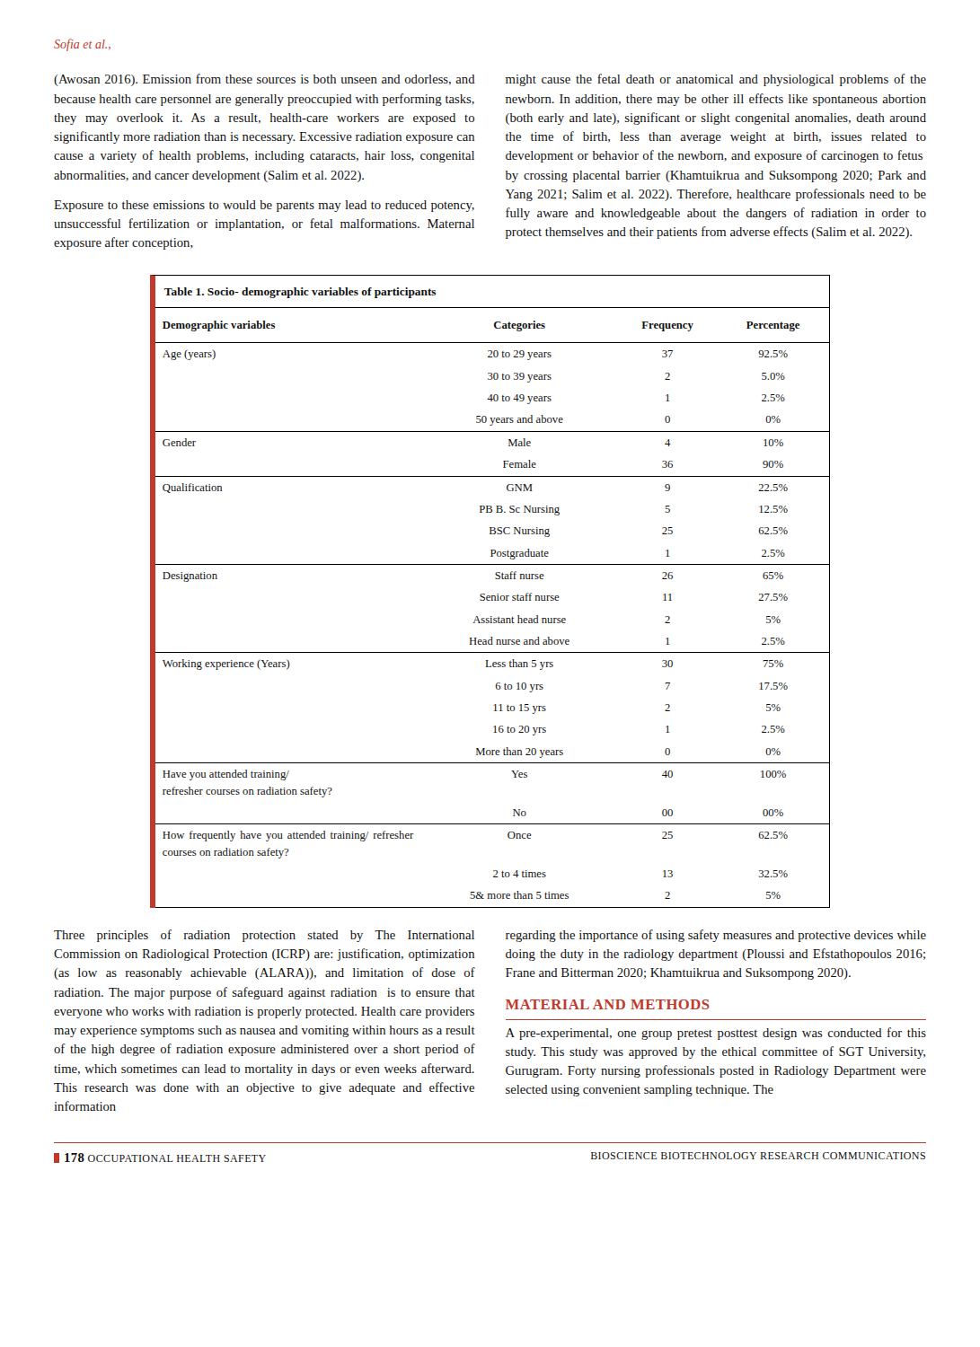Sofia et al.,
(Awosan 2016). Emission from these sources is both unseen and odorless, and because health care personnel are generally preoccupied with performing tasks, they may overlook it. As a result, health-care workers are exposed to significantly more radiation than is necessary. Excessive radiation exposure can cause a variety of health problems, including cataracts, hair loss, congenital abnormalities, and cancer development (Salim et al. 2022).
Exposure to these emissions to would be parents may lead to reduced potency, unsuccessful fertilization or implantation, or fetal malformations. Maternal exposure after conception,
might cause the fetal death or anatomical and physiological problems of the newborn. In addition, there may be other ill effects like spontaneous abortion (both early and late), significant or slight congenital anomalies, death around the time of birth, less than average weight at birth, issues related to development or behavior of the newborn, and exposure of carcinogen to fetus by crossing placental barrier (Khamtuikrua and Suksompong 2020; Park and Yang 2021; Salim et al. 2022). Therefore, healthcare professionals need to be fully aware and knowledgeable about the dangers of radiation in order to protect themselves and their patients from adverse effects (Salim et al. 2022).
Table 1. Socio- demographic variables of participants
| Demographic variables | Categories | Frequency | Percentage |
| --- | --- | --- | --- |
| Age (years) | 20 to 29 years | 37 | 92.5% |
| | 30 to 39 years | 2 | 5.0% |
| | 40 to 49 years | 1 | 2.5% |
| | 50 years and above | 0 | 0% |
| Gender | Male | 4 | 10% |
| | Female | 36 | 90% |
| Qualification | GNM | 9 | 22.5% |
| | PB B. Sc Nursing | 5 | 12.5% |
| | BSC Nursing | 25 | 62.5% |
| | Postgraduate | 1 | 2.5% |
| Designation | Staff nurse | 26 | 65% |
| | Senior staff nurse | 11 | 27.5% |
| | Assistant head nurse | 2 | 5% |
| | Head nurse and above | 1 | 2.5% |
| Working experience (Years) | Less than 5 yrs | 30 | 75% |
| | 6 to 10 yrs | 7 | 17.5% |
| | 11 to 15 yrs | 2 | 5% |
| | 16 to 20 yrs | 1 | 2.5% |
| | More than 20 years | 0 | 0% |
| Have you attended training/ refresher courses on radiation safety? | Yes | 40 | 100% |
| | No | 00 | 00% |
| How frequently have you attended training/ refresher courses on radiation safety? | Once | 25 | 62.5% |
| | 2 to 4 times | 13 | 32.5% |
| | 5& more than 5 times | 2 | 5% |
Three principles of radiation protection stated by The International Commission on Radiological Protection (ICRP) are: justification, optimization (as low as reasonably achievable (ALARA)), and limitation of dose of radiation. The major purpose of safeguard against radiation is to ensure that everyone who works with radiation is properly protected. Health care providers may experience symptoms such as nausea and vomiting within hours as a result of the high degree of radiation exposure administered over a short period of time, which sometimes can lead to mortality in days or even weeks afterward. This research was done with an objective to give adequate and effective information
regarding the importance of using safety measures and protective devices while doing the duty in the radiology department (Ploussi and Efstathopoulos 2016; Frane and Bitterman 2020; Khamtuikrua and Suksompong 2020).
MATERIAL AND METHODS
A pre-experimental, one group pretest posttest design was conducted for this study. This study was approved by the ethical committee of SGT University, Gurugram. Forty nursing professionals posted in Radiology Department were selected using convenient sampling technique. The
178 OCCUPATIONAL HEALTH SAFETY
BIOSCIENCE BIOTECHNOLOGY RESEARCH COMMUNICATIONS